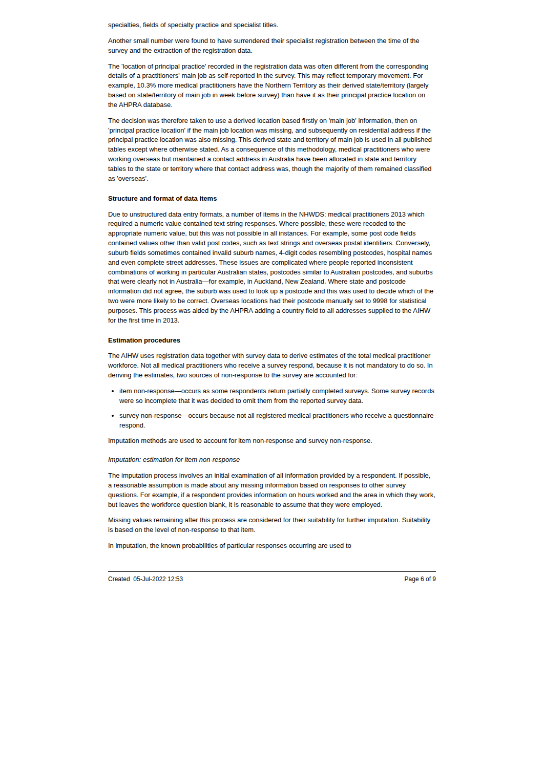specialties, fields of specialty practice and specialist titles.
Another small number were found to have surrendered their specialist registration between the time of the survey and the extraction of the registration data.
The 'location of principal practice' recorded in the registration data was often different from the corresponding details of a practitioners' main job as self-reported in the survey. This may reflect temporary movement. For example, 10.3% more medical practitioners have the Northern Territory as their derived state/territory (largely based on state/territory of main job in week before survey) than have it as their principal practice location on the AHPRA database.
The decision was therefore taken to use a derived location based firstly on 'main job' information, then on 'principal practice location' if the main job location was missing, and subsequently on residential address if the principal practice location was also missing. This derived state and territory of main job is used in all published tables except where otherwise stated. As a consequence of this methodology, medical practitioners who were working overseas but maintained a contact address in Australia have been allocated in state and territory tables to the state or territory where that contact address was, though the majority of them remained classified as 'overseas'.
Structure and format of data items
Due to unstructured data entry formats, a number of items in the NHWDS: medical practitioners 2013 which required a numeric value contained text string responses. Where possible, these were recoded to the appropriate numeric value, but this was not possible in all instances. For example, some post code fields contained values other than valid post codes, such as text strings and overseas postal identifiers. Conversely, suburb fields sometimes contained invalid suburb names, 4-digit codes resembling postcodes, hospital names and even complete street addresses. These issues are complicated where people reported inconsistent combinations of working in particular Australian states, postcodes similar to Australian postcodes, and suburbs that were clearly not in Australia—for example, in Auckland, New Zealand. Where state and postcode information did not agree, the suburb was used to look up a postcode and this was used to decide which of the two were more likely to be correct. Overseas locations had their postcode manually set to 9998 for statistical purposes. This process was aided by the AHPRA adding a country field to all addresses supplied to the AIHW for the first time in 2013.
Estimation procedures
The AIHW uses registration data together with survey data to derive estimates of the total medical practitioner workforce. Not all medical practitioners who receive a survey respond, because it is not mandatory to do so. In deriving the estimates, two sources of non-response to the survey are accounted for:
item non-response—occurs as some respondents return partially completed surveys. Some survey records were so incomplete that it was decided to omit them from the reported survey data.
survey non-response—occurs because not all registered medical practitioners who receive a questionnaire respond.
Imputation methods are used to account for item non-response and survey non-response.
Imputation: estimation for item non-response
The imputation process involves an initial examination of all information provided by a respondent. If possible, a reasonable assumption is made about any missing information based on responses to other survey questions. For example, if a respondent provides information on hours worked and the area in which they work, but leaves the workforce question blank, it is reasonable to assume that they were employed.
Missing values remaining after this process are considered for their suitability for further imputation. Suitability is based on the level of non-response to that item.
In imputation, the known probabilities of particular responses occurring are used to
Created 05-Jul-2022 12:53 Page 6 of 9